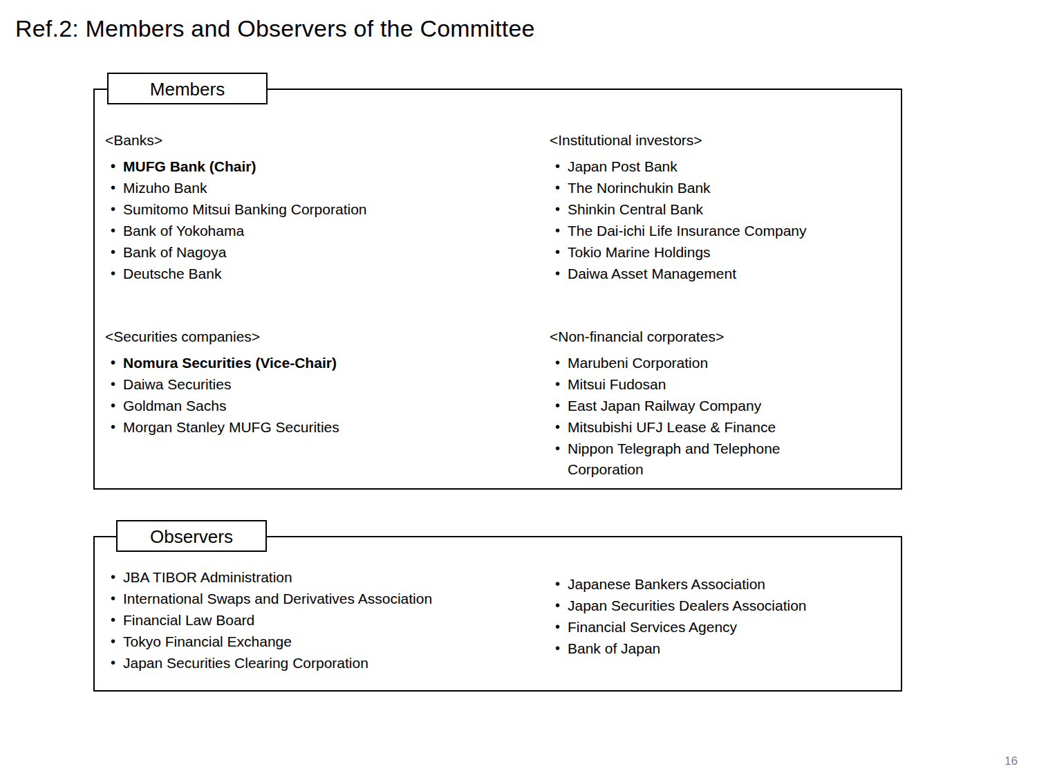Ref.2: Members and Observers of the Committee
Members
<Banks>
MUFG Bank (Chair)
Mizuho Bank
Sumitomo Mitsui Banking Corporation
Bank of Yokohama
Bank of Nagoya
Deutsche Bank
<Institutional investors>
Japan Post Bank
The Norinchukin Bank
Shinkin Central Bank
The Dai-ichi Life Insurance Company
Tokio Marine Holdings
Daiwa Asset Management
<Securities companies>
Nomura Securities (Vice-Chair)
Daiwa Securities
Goldman Sachs
Morgan Stanley MUFG Securities
<Non-financial corporates>
Marubeni Corporation
Mitsui Fudosan
East Japan Railway Company
Mitsubishi UFJ Lease & Finance
Nippon Telegraph and Telephone
Corporation
Observers
JBA TIBOR Administration
International Swaps and Derivatives Association
Financial Law Board
Tokyo Financial Exchange
Japan Securities Clearing Corporation
Japanese Bankers Association
Japan Securities Dealers Association
Financial Services Agency
Bank of Japan
16